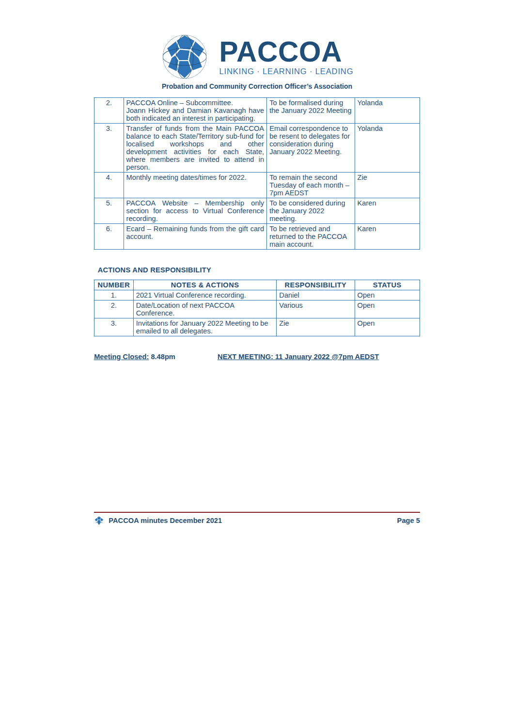PACCOA LINKING · LEARNING · LEADING
Probation and Community Correction Officer’s Association
| 2. | PACCOA Online – Subcommittee. Joann Hickey and Damian Kavanagh have both indicated an interest in participating. | To be formalised during the January 2022 Meeting | Yolanda |
| 3. | Transfer of funds from the Main PACCOA balance to each State/Territory sub-fund for localised workshops and other development activities for each State, where members are invited to attend in person. | Email correspondence to be resent to delegates for consideration during January 2022 Meeting. | Yolanda |
| 4. | Monthly meeting dates/times for 2022. | To remain the second Tuesday of each month – 7pm AEDST | Zie |
| 5. | PACCOA Website – Membership only section for access to Virtual Conference recording. | To be considered during the January 2022 meeting. | Karen |
| 6. | Ecard – Remaining funds from the gift card account. | To be retrieved and returned to the PACCOA main account. | Karen |
ACTIONS AND RESPONSIBILITY
| NUMBER | NOTES & ACTIONS | RESPONSIBILITY | STATUS |
| --- | --- | --- | --- |
| 1. | 2021 Virtual Conference recording. | Daniel | Open |
| 2. | Date/Location of next PACCOA Conference. | Various | Open |
| 3. | Invitations for January 2022 Meeting to be emailed to all delegates. | Zie | Open |
Meeting Closed: 8.48pm NEXT MEETING: 11 January 2022 @7pm AEDST
PACCOA minutes December 2021
Page 5